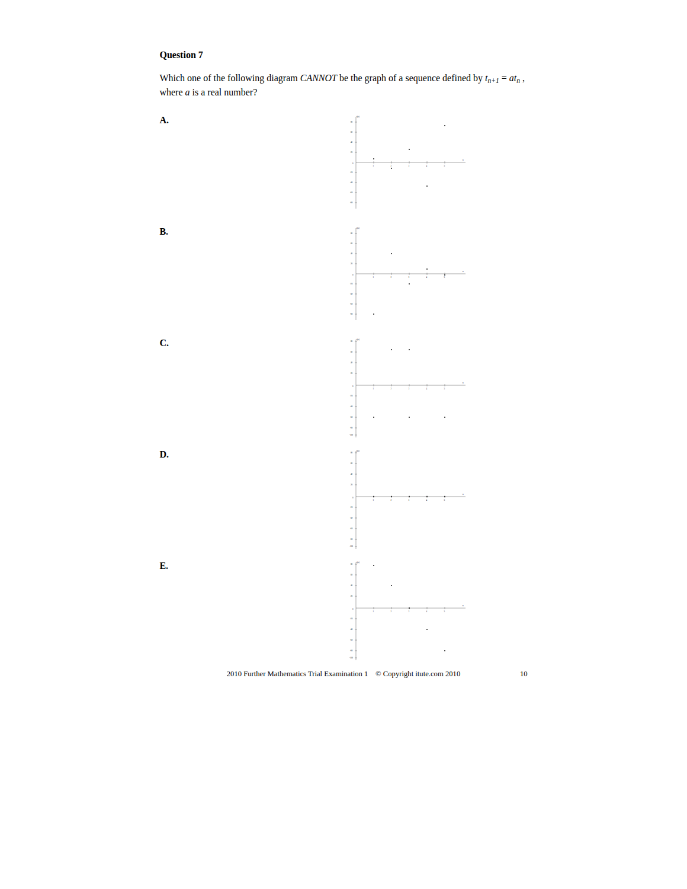Question 7
Which one of the following diagram CANNOT be the graph of a sequence defined by tn+1 = atn , where a is a real number?
A.
t(n) n 80 60 40 20 0 -20 -40 -60 -80 1 2 3 4 5
B.
t(n) n 80 60 40 20 0 -20 -40 -60 -80 1 2 3 4 5
C.
t(n) n 80 60 40 20 0 -20 -40 -60 -80 -100 1 2 3 4 5
D.
t(n) n 80 60 40 20 0 -20 -40 -60 -80 -100 1 2 3 4 5
E.
t(n) n 80 60 40 20 0 -20 -40 -60 -80 -100 1 2 3 4 5
2010 Further Mathematics Trial Examination 1 © Copyright itute.com 2010 10